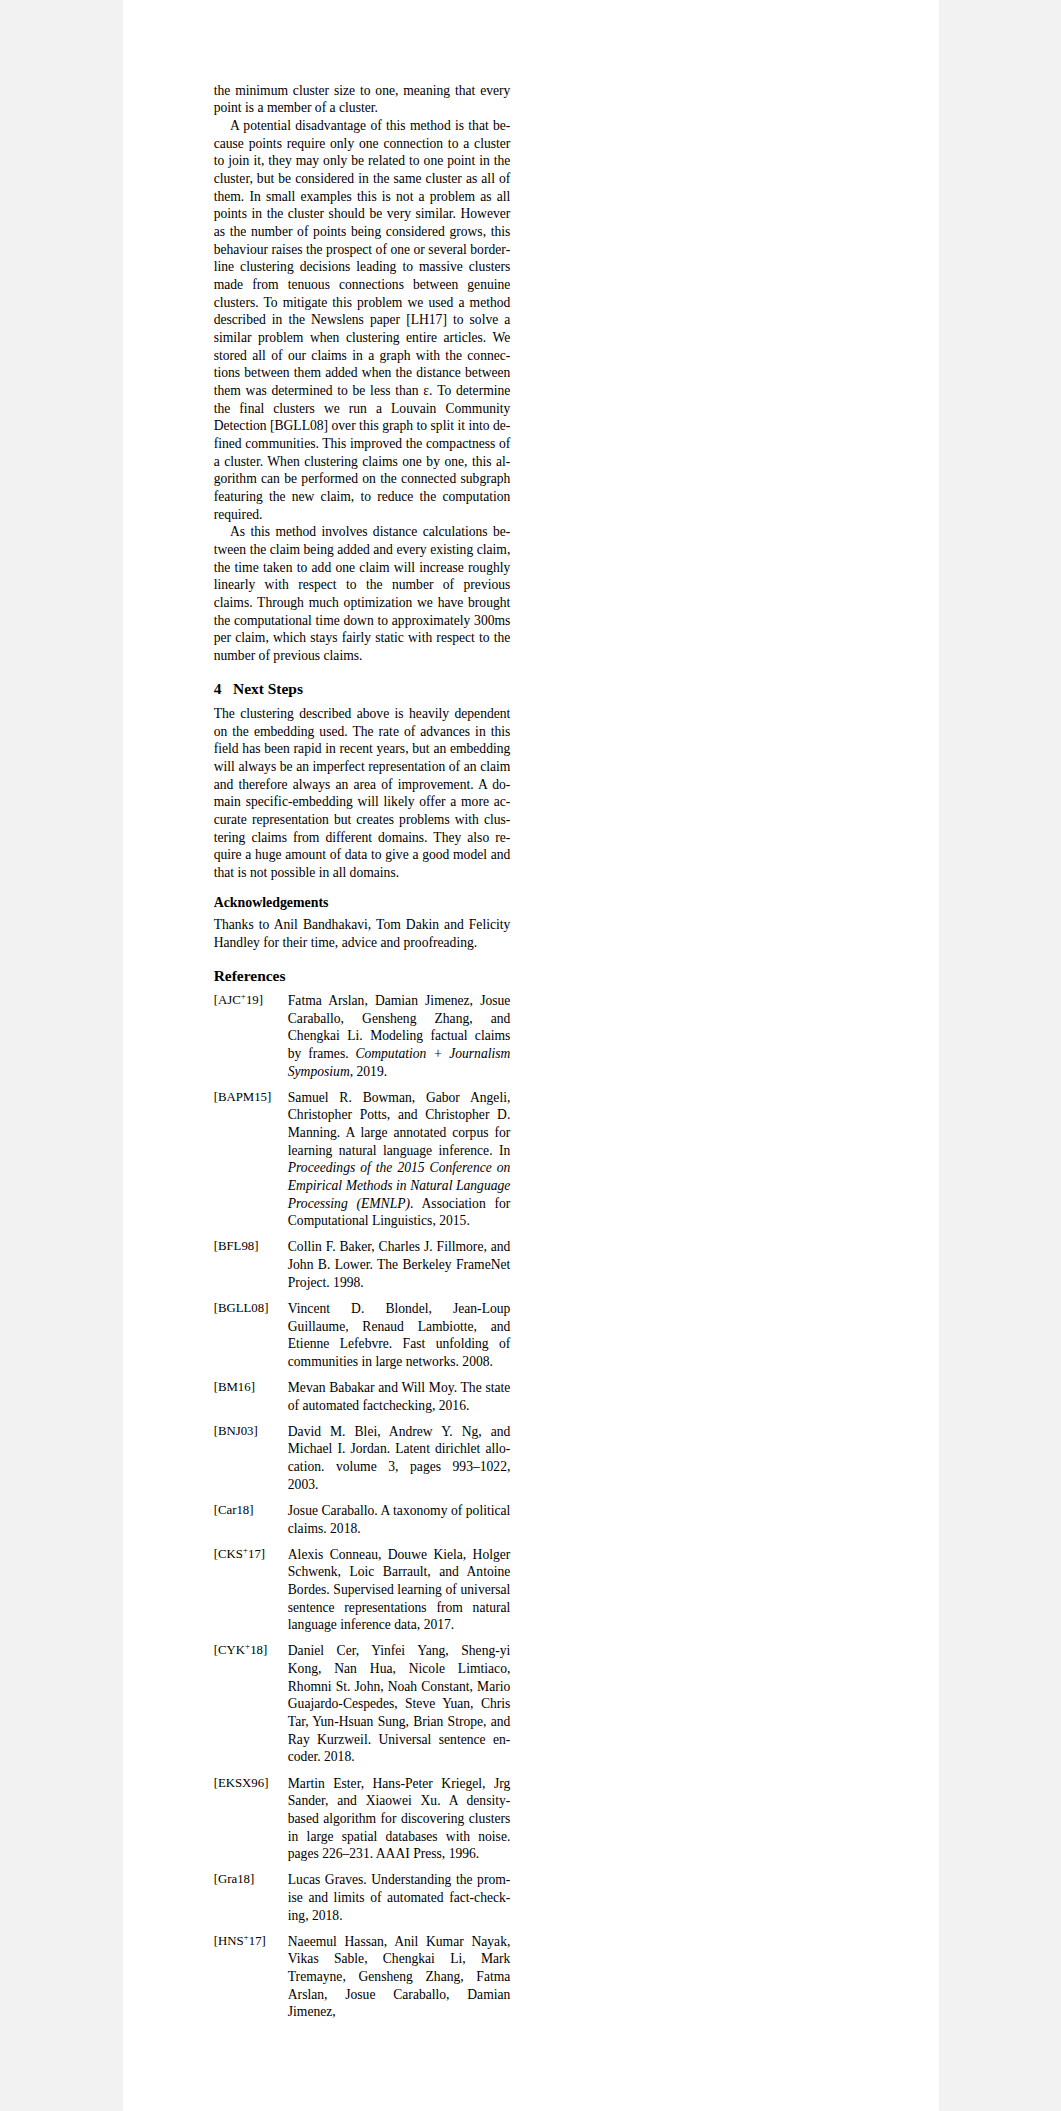the minimum cluster size to one, meaning that every point is a member of a cluster.
A potential disadvantage of this method is that because points require only one connection to a cluster to join it, they may only be related to one point in the cluster, but be considered in the same cluster as all of them. In small examples this is not a problem as all points in the cluster should be very similar. However as the number of points being considered grows, this behaviour raises the prospect of one or several borderline clustering decisions leading to massive clusters made from tenuous connections between genuine clusters. To mitigate this problem we used a method described in the Newslens paper [LH17] to solve a similar problem when clustering entire articles. We stored all of our claims in a graph with the connections between them added when the distance between them was determined to be less than ε. To determine the final clusters we run a Louvain Community Detection [BGLL08] over this graph to split it into defined communities. This improved the compactness of a cluster. When clustering claims one by one, this algorithm can be performed on the connected subgraph featuring the new claim, to reduce the computation required.
As this method involves distance calculations between the claim being added and every existing claim, the time taken to add one claim will increase roughly linearly with respect to the number of previous claims. Through much optimization we have brought the computational time down to approximately 300ms per claim, which stays fairly static with respect to the number of previous claims.
4 Next Steps
The clustering described above is heavily dependent on the embedding used. The rate of advances in this field has been rapid in recent years, but an embedding will always be an imperfect representation of an claim and therefore always an area of improvement. A domain specific-embedding will likely offer a more accurate representation but creates problems with clustering claims from different domains. They also require a huge amount of data to give a good model and that is not possible in all domains.
Acknowledgements
Thanks to Anil Bandhakavi, Tom Dakin and Felicity Handley for their time, advice and proofreading.
References
[AJC+19]
Fatma Arslan, Damian Jimenez, Josue Caraballo, Gensheng Zhang, and Chengkai Li. Modeling factual claims by frames. Computation + Journalism Symposium, 2019.
[BAPM15]
Samuel R. Bowman, Gabor Angeli, Christopher Potts, and Christopher D. Manning. A large annotated corpus for learning natural language inference. In Proceedings of the 2015 Conference on Empirical Methods in Natural Language Processing (EMNLP). Association for Computational Linguistics, 2015.
[BFL98]
Collin F. Baker, Charles J. Fillmore, and John B. Lower. The Berkeley FrameNet Project. 1998.
[BGLL08]
Vincent D. Blondel, Jean-Loup Guillaume, Renaud Lambiotte, and Etienne Lefebvre. Fast unfolding of communities in large networks. 2008.
[BM16]
Mevan Babakar and Will Moy. The state of automated factchecking, 2016.
[BNJ03]
David M. Blei, Andrew Y. Ng, and Michael I. Jordan. Latent dirichlet allocation. volume 3, pages 993–1022, 2003.
[Car18]
Josue Caraballo. A taxonomy of political claims. 2018.
[CKS+17]
Alexis Conneau, Douwe Kiela, Holger Schwenk, Loic Barrault, and Antoine Bordes. Supervised learning of universal sentence representations from natural language inference data, 2017.
[CYK+18]
Daniel Cer, Yinfei Yang, Sheng-yi Kong, Nan Hua, Nicole Limtiaco, Rhomni St. John, Noah Constant, Mario Guajardo-Cespedes, Steve Yuan, Chris Tar, Yun-Hsuan Sung, Brian Strope, and Ray Kurzweil. Universal sentence encoder. 2018.
[EKSX96]
Martin Ester, Hans-Peter Kriegel, Jrg Sander, and Xiaowei Xu. A density-based algorithm for discovering clusters in large spatial databases with noise. pages 226–231. AAAI Press, 1996.
[Gra18]
Lucas Graves. Understanding the promise and limits of automated fact-checking, 2018.
[HNS+17]
Naeemul Hassan, Anil Kumar Nayak, Vikas Sable, Chengkai Li, Mark Tremayne, Gensheng Zhang, Fatma Arslan, Josue Caraballo, Damian Jimenez,